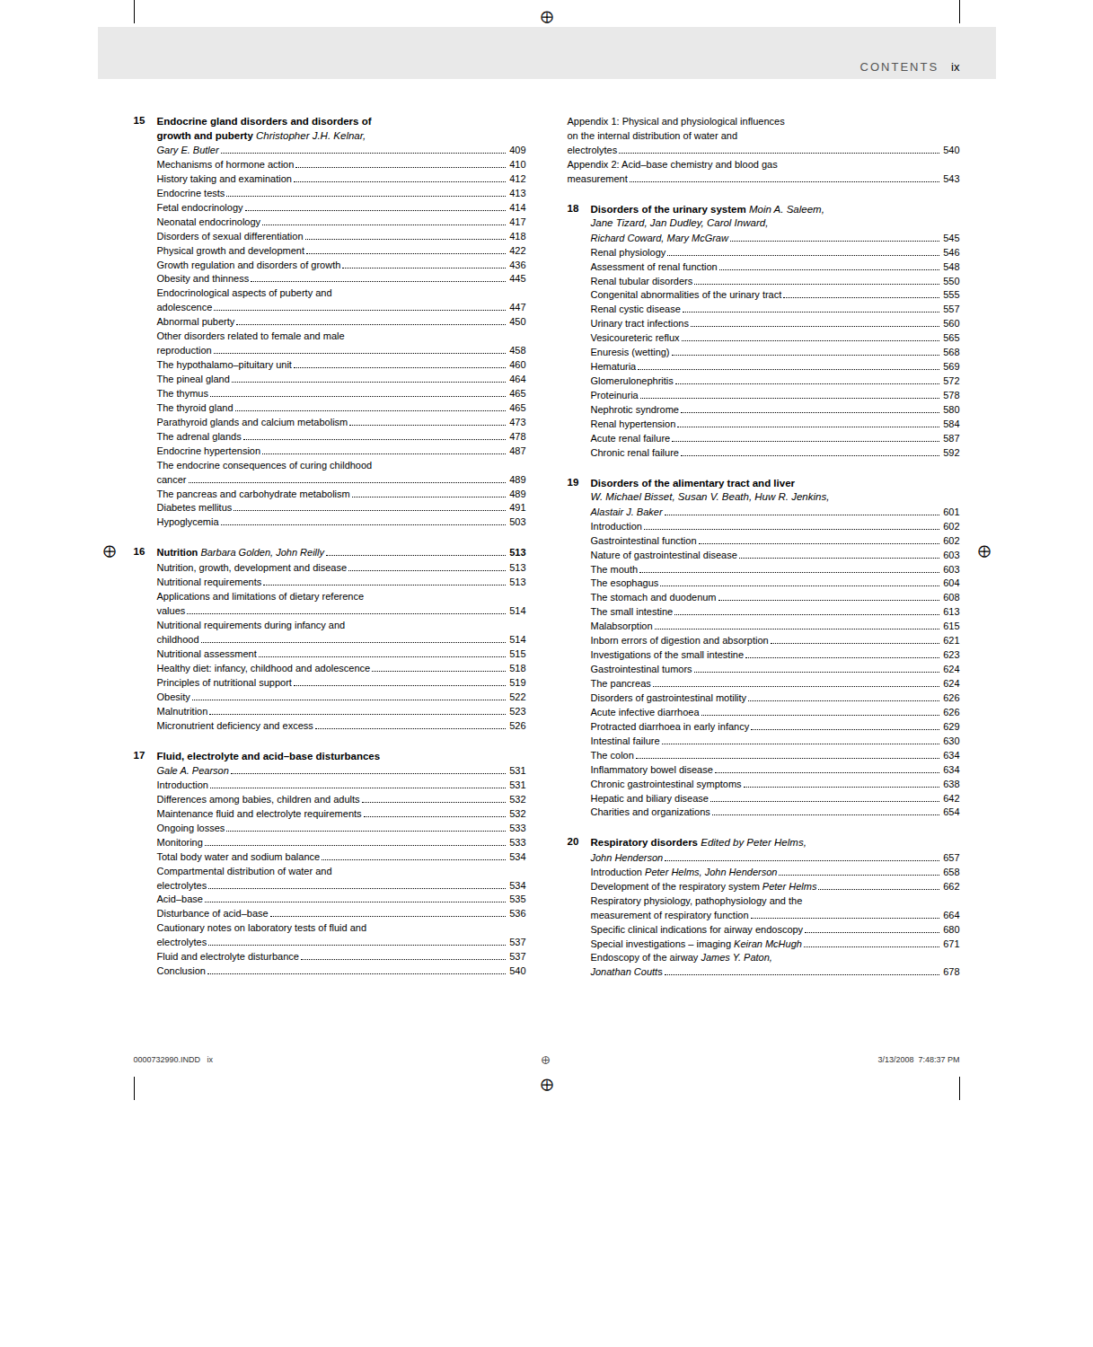⨁
⨁
⨁
⨁
CONTENTSix
15
Endocrine gland disorders and disorders of
growth and puberty Christopher J.H. Kelnar,
Gary E. Butler 409
Mechanisms of hormone action 410
History taking and examination 412
Endocrine tests 413
Fetal endocrinology 414
Neonatal endocrinology 417
Disorders of sexual differentiation 418
Physical growth and development 422
Growth regulation and disorders of growth 436
Obesity and thinness 445
Endocrinological aspects of puberty and
adolescence 447
Abnormal puberty 450
Other disorders related to female and male
reproduction 458
The hypothalamo–pituitary unit 460
The pineal gland 464
The thymus 465
The thyroid gland 465
Parathyroid glands and calcium metabolism 473
The adrenal glands 478
Endocrine hypertension 487
The endocrine consequences of curing childhood
cancer 489
The pancreas and carbohydrate metabolism 489
Diabetes mellitus 491
Hypoglycemia 503
16
Nutrition Barbara Golden, John Reilly 513
Nutrition, growth, development and disease 513
Nutritional requirements 513
Applications and limitations of dietary reference
values 514
Nutritional requirements during infancy and
childhood 514
Nutritional assessment 515
Healthy diet: infancy, childhood and adolescence 518
Principles of nutritional support 519
Obesity 522
Malnutrition 523
Micronutrient deficiency and excess 526
17
Fluid, electrolyte and acid–base disturbances
Gale A. Pearson 531
Introduction 531
Differences among babies, children and adults 532
Maintenance fluid and electrolyte requirements 532
Ongoing losses 533
Monitoring 533
Total body water and sodium balance 534
Compartmental distribution of water and
electrolytes 534
Acid–base 535
Disturbance of acid–base 536
Cautionary notes on laboratory tests of fluid and
electrolytes 537
Fluid and electrolyte disturbance 537
Conclusion 540
Appendix 1: Physical and physiological influences
on the internal distribution of water and
electrolytes 540
Appendix 2: Acid–base chemistry and blood gas
measurement 543
18
Disorders of the urinary system Moin A. Saleem,
Jane Tizard, Jan Dudley, Carol Inward,
Richard Coward, Mary McGraw 545
Renal physiology 546
Assessment of renal function 548
Renal tubular disorders 550
Congenital abnormalities of the urinary tract 555
Renal cystic disease 557
Urinary tract infections 560
Vesicoureteric reflux 565
Enuresis (wetting) 568
Hematuria 569
Glomerulonephritis 572
Proteinuria 578
Nephrotic syndrome 580
Renal hypertension 584
Acute renal failure 587
Chronic renal failure 592
19
Disorders of the alimentary tract and liver
W. Michael Bisset, Susan V. Beath, Huw R. Jenkins,
Alastair J. Baker 601
Introduction 602
Gastrointestinal function 602
Nature of gastrointestinal disease 603
The mouth 603
The esophagus 604
The stomach and duodenum 608
The small intestine 613
Malabsorption 615
Inborn errors of digestion and absorption 621
Investigations of the small intestine 623
Gastrointestinal tumors 624
The pancreas 624
Disorders of gastrointestinal motility 626
Acute infective diarrhoea 626
Protracted diarrhoea in early infancy 629
Intestinal failure 630
The colon 634
Inflammatory bowel disease 634
Chronic gastrointestinal symptoms 638
Hepatic and biliary disease 642
Charities and organizations 654
20
Respiratory disorders Edited by Peter Helms,
John Henderson 657
Introduction Peter Helms, John Henderson 658
Development of the respiratory system Peter Helms 662
Respiratory physiology, pathophysiology and the
measurement of respiratory function 664
Specific clinical indications for airway endoscopy 680
Special investigations – imaging Keiran McHugh 671
Endoscopy of the airway James Y. Paton,
Jonathan Coutts 678
0000732990.INDD ix
⨁
3/13/2008 7:48:37 PM